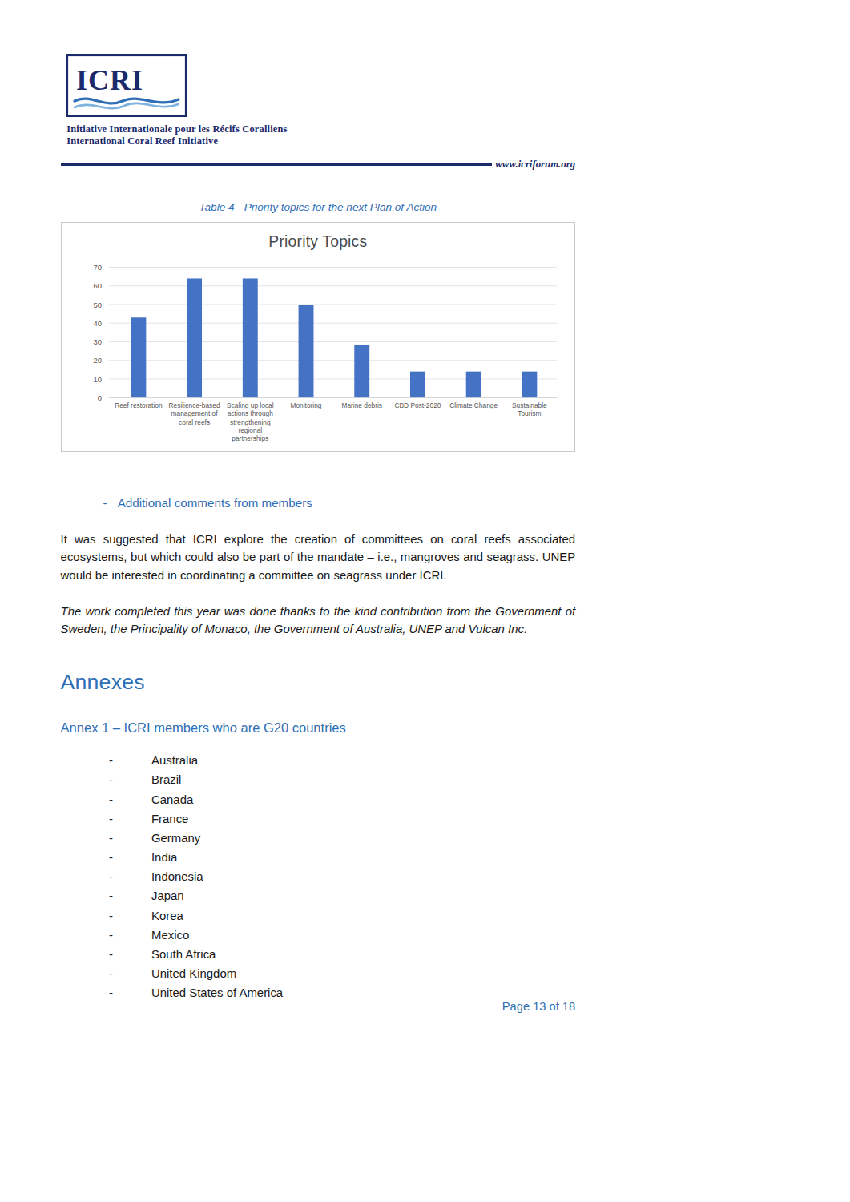ICRI
Initiative Internationale pour les Récifs Coralliens
International Coral Reef Initiative
www.icriforum.org
Table 4 - Priority topics for the next Plan of Action
Priority Topics
70 60 50 40 30 20 10 0 Reef restoration Resilience-based management of coral reefs Scaling up local actions through strengthening regional partnerships Monitoring Marine debris CBD Post-2020 Climate Change Sustainable Tourism
-Additional comments from members
It was suggested that ICRI explore the creation of committees on coral reefs associated ecosystems, but which could also be part of the mandate – i.e., mangroves and seagrass. UNEP would be interested in coordinating a committee on seagrass under ICRI.
The work completed this year was done thanks to the kind contribution from the Government of Sweden, the Principality of Monaco, the Government of Australia, UNEP and Vulcan Inc.
Annexes
Annex 1 – ICRI members who are G20 countries
Australia
Brazil
Canada
France
Germany
India
Indonesia
Japan
Korea
Mexico
South Africa
United Kingdom
United States of America
Page 13 of 18